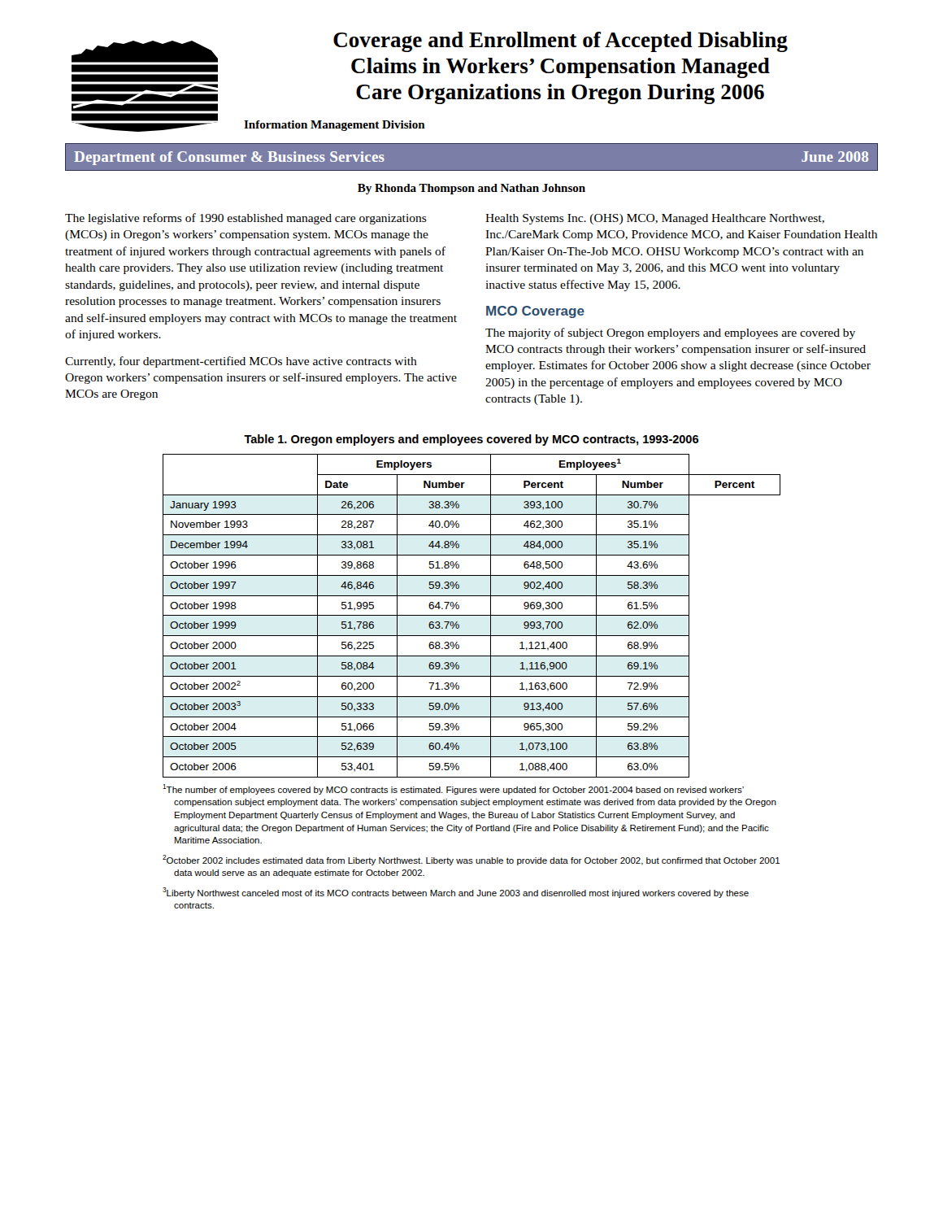Coverage and Enrollment of Accepted Disabling
Claims in Workers’ Compensation Managed
Care Organizations in Oregon During 2006
Information Management Division
Department of Consumer & Business Services June 2008
By Rhonda Thompson and Nathan Johnson
The legislative reforms of 1990 established managed care organizations (MCOs) in Oregon’s workers’ compensation system. MCOs manage the treatment of injured workers through contractual agreements with panels of health care providers. They also use utilization review (including treatment standards, guidelines, and protocols), peer review, and internal dispute resolution processes to manage treatment. Workers’ compensation insurers and self-insured employers may contract with MCOs to manage the treatment of injured workers.
Currently, four department-certified MCOs have active contracts with Oregon workers’ compensation insurers or self-insured employers. The active MCOs are Oregon
Health Systems Inc. (OHS) MCO, Managed Healthcare Northwest, Inc./CareMark Comp MCO, Providence MCO, and Kaiser Foundation Health Plan/Kaiser On-The-Job MCO. OHSU Workcomp MCO’s contract with an insurer terminated on May 3, 2006, and this MCO went into voluntary inactive status effective May 15, 2006.
MCO Coverage
The majority of subject Oregon employers and employees are covered by MCO contracts through their workers’ compensation insurer or self-insured employer. Estimates for October 2006 show a slight decrease (since October 2005) in the percentage of employers and employees covered by MCO contracts (Table 1).
Table 1. Oregon employers and employees covered by MCO contracts, 1993-2006
| | Employers | Employees 1 |
| --- | --- | --- |
| Date | Number | Percent | Number | Percent |
| January 1993 | 26,206 | 38.3% | 393,100 | 30.7% |
| November 1993 | 28,287 | 40.0% | 462,300 | 35.1% |
| December 1994 | 33,081 | 44.8% | 484,000 | 35.1% |
| October 1996 | 39,868 | 51.8% | 648,500 | 43.6% |
| October 1997 | 46,846 | 59.3% | 902,400 | 58.3% |
| October 1998 | 51,995 | 64.7% | 969,300 | 61.5% |
| October 1999 | 51,786 | 63.7% | 993,700 | 62.0% |
| October 2000 | 56,225 | 68.3% | 1,121,400 | 68.9% |
| October 2001 | 58,084 | 69.3% | 1,116,900 | 69.1% |
| October 2002 2 | 60,200 | 71.3% | 1,163,600 | 72.9% |
| October 2003 3 | 50,333 | 59.0% | 913,400 | 57.6% |
| October 2004 | 51,066 | 59.3% | 965,300 | 59.2% |
| October 2005 | 52,639 | 60.4% | 1,073,100 | 63.8% |
| October 2006 | 53,401 | 59.5% | 1,088,400 | 63.0% |
1The number of employees covered by MCO contracts is estimated. Figures were updated for October 2001-2004 based on revised workers’ compensation subject employment data. The workers’ compensation subject employment estimate was derived from data provided by the Oregon Employment Department Quarterly Census of Employment and Wages, the Bureau of Labor Statistics Current Employment Survey, and agricultural data; the Oregon Department of Human Services; the City of Portland (Fire and Police Disability & Retirement Fund); and the Pacific Maritime Association.
2October 2002 includes estimated data from Liberty Northwest. Liberty was unable to provide data for October 2002, but confirmed that October 2001 data would serve as an adequate estimate for October 2002.
3Liberty Northwest canceled most of its MCO contracts between March and June 2003 and disenrolled most injured workers covered by these contracts.